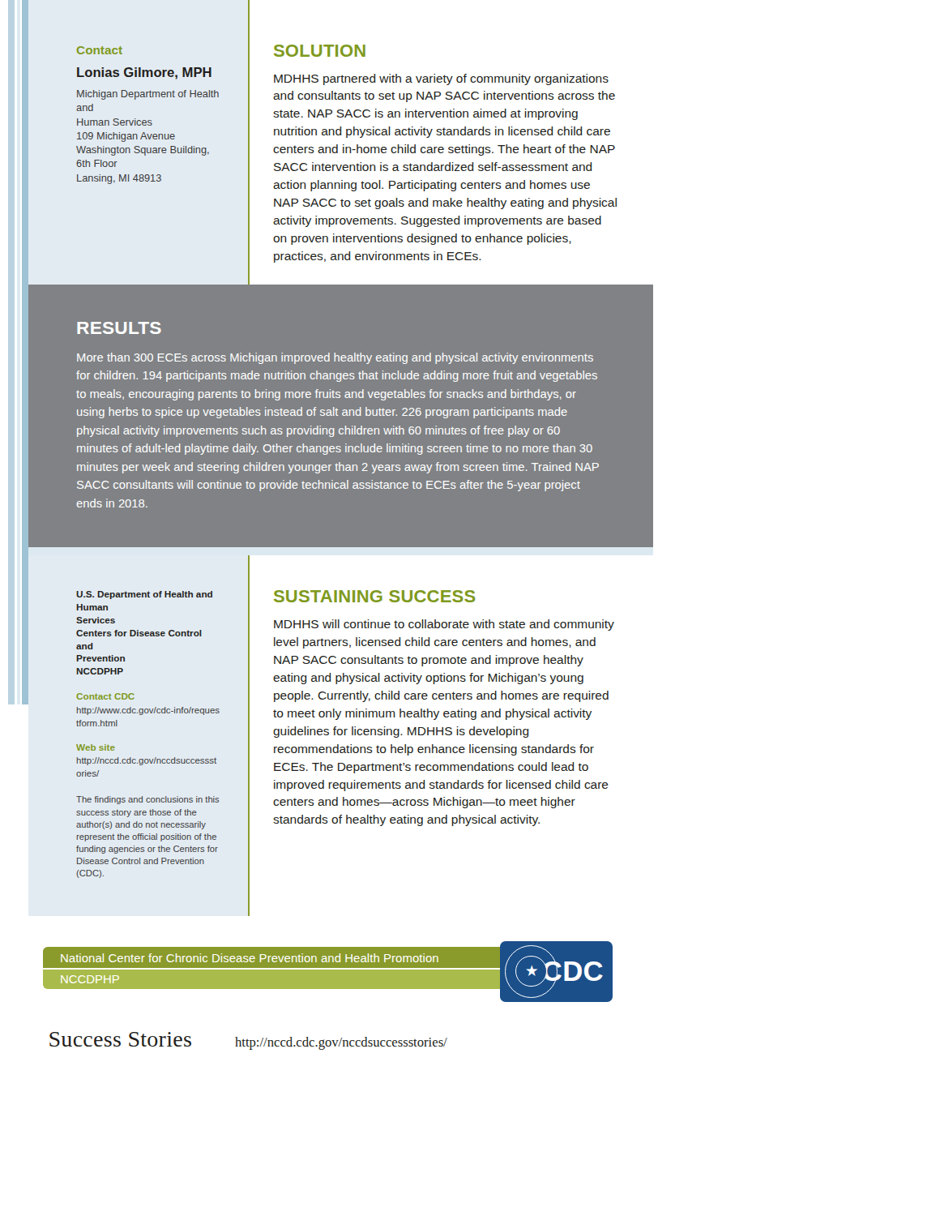Contact
Lonias Gilmore, MPH
Michigan Department of Health and
Human Services
109 Michigan Avenue
Washington Square Building, 6th Floor
Lansing, MI 48913
SOLUTION
MDHHS partnered with a variety of community organizations and consultants to set up NAP SACC interventions across the state. NAP SACC is an intervention aimed at improving nutrition and physical activity standards in licensed child care centers and in-home child care settings. The heart of the NAP SACC intervention is a standardized self-assessment and action planning tool. Participating centers and homes use NAP SACC to set goals and make healthy eating and physical activity improvements. Suggested improvements are based on proven interventions designed to enhance policies, practices, and environments in ECEs.
RESULTS
More than 300 ECEs across Michigan improved healthy eating and physical activity environments for children. 194 participants made nutrition changes that include adding more fruit and vegetables to meals, encouraging parents to bring more fruits and vegetables for snacks and birthdays, or using herbs to spice up vegetables instead of salt and butter. 226 program participants made physical activity improvements such as providing children with 60 minutes of free play or 60 minutes of adult-led playtime daily. Other changes include limiting screen time to no more than 30 minutes per week and steering children younger than 2 years away from screen time. Trained NAP SACC consultants will continue to provide technical assistance to ECEs after the 5-year project ends in 2018.
U.S. Department of Health and Human
Services
Centers for Disease Control and
Prevention
NCCDPHP
Contact CDC
http://www.cdc.gov/cdc-info/requestform.html
Web site
http://nccd.cdc.gov/nccdsuccessstories/
The findings and conclusions in this success story are those of the author(s) and do not necessarily represent the official position of the funding agencies or the Centers for Disease Control and Prevention (CDC).
SUSTAINING SUCCESS
MDHHS will continue to collaborate with state and community level partners, licensed child care centers and homes, and NAP SACC consultants to promote and improve healthy eating and physical activity options for Michigan’s young people. Currently, child care centers and homes are required to meet only minimum healthy eating and physical activity guidelines for licensing. MDHHS is developing recommendations to help enhance licensing standards for ECEs. The Department’s recommendations could lead to improved requirements and standards for licensed child care centers and homes—across Michigan—to meet higher standards of healthy eating and physical activity.
National Center for Chronic Disease Prevention and Health Promotion
NCCDPHP
★
CDC
Success Stories http://nccd.cdc.gov/nccdsuccessstories/